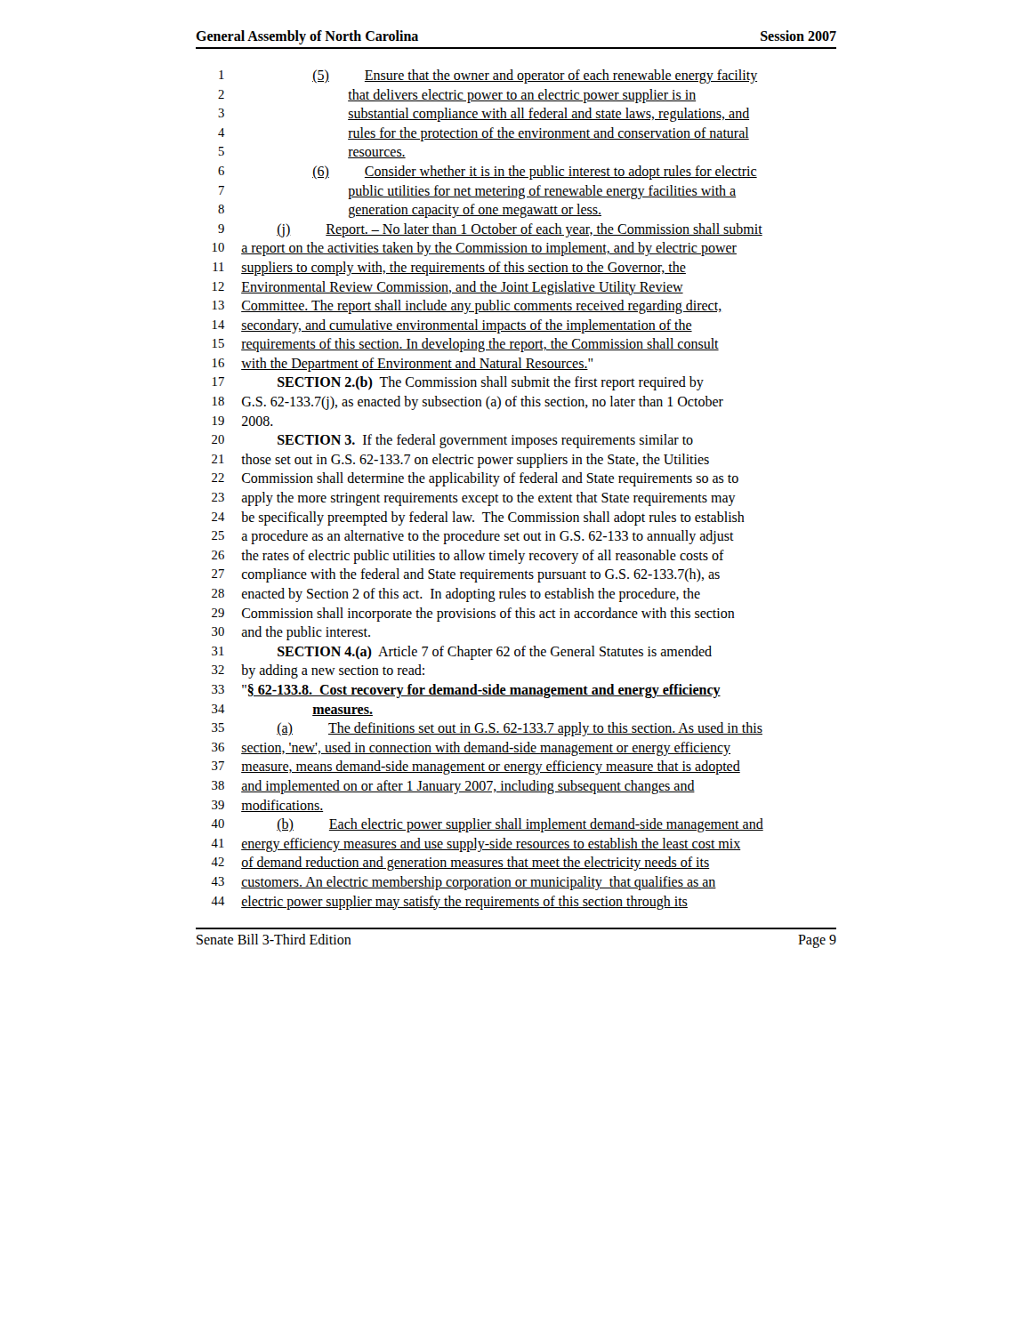General Assembly of North Carolina
Session 2007
(5) Ensure that the owner and operator of each renewable energy facility
that delivers electric power to an electric power supplier is in
substantial compliance with all federal and state laws, regulations, and
rules for the protection of the environment and conservation of natural
resources.
(6) Consider whether it is in the public interest to adopt rules for electric
public utilities for net metering of renewable energy facilities with a
generation capacity of one megawatt or less.
(j) Report. – No later than 1 October of each year, the Commission shall submit
a report on the activities taken by the Commission to implement, and by electric power
suppliers to comply with, the requirements of this section to the Governor, the
Environmental Review Commission, and the Joint Legislative Utility Review
Committee. The report shall include any public comments received regarding direct,
secondary, and cumulative environmental impacts of the implementation of the
requirements of this section. In developing the report, the Commission shall consult
with the Department of Environment and Natural Resources."
SECTION 2.(b) The Commission shall submit the first report required by
G.S. 62-133.7(j), as enacted by subsection (a) of this section, no later than 1 October
2008.
SECTION 3. If the federal government imposes requirements similar to
those set out in G.S. 62-133.7 on electric power suppliers in the State, the Utilities
Commission shall determine the applicability of federal and State requirements so as to
apply the more stringent requirements except to the extent that State requirements may
be specifically preempted by federal law. The Commission shall adopt rules to establish
a procedure as an alternative to the procedure set out in G.S. 62-133 to annually adjust
the rates of electric public utilities to allow timely recovery of all reasonable costs of
compliance with the federal and State requirements pursuant to G.S. 62-133.7(h), as
enacted by Section 2 of this act. In adopting rules to establish the procedure, the
Commission shall incorporate the provisions of this act in accordance with this section
and the public interest.
SECTION 4.(a) Article 7 of Chapter 62 of the General Statutes is amended
by adding a new section to read:
"§ 62-133.8. Cost recovery for demand-side management and energy efficiency
measures.
(a) The definitions set out in G.S. 62-133.7 apply to this section. As used in this
section, 'new', used in connection with demand-side management or energy efficiency
measure, means demand-side management or energy efficiency measure that is adopted
and implemented on or after 1 January 2007, including subsequent changes and
modifications.
(b) Each electric power supplier shall implement demand-side management and
energy efficiency measures and use supply-side resources to establish the least cost mix
of demand reduction and generation measures that meet the electricity needs of its
customers. An electric membership corporation or municipality that qualifies as an
electric power supplier may satisfy the requirements of this section through its
Senate Bill 3-Third Edition
Page 9